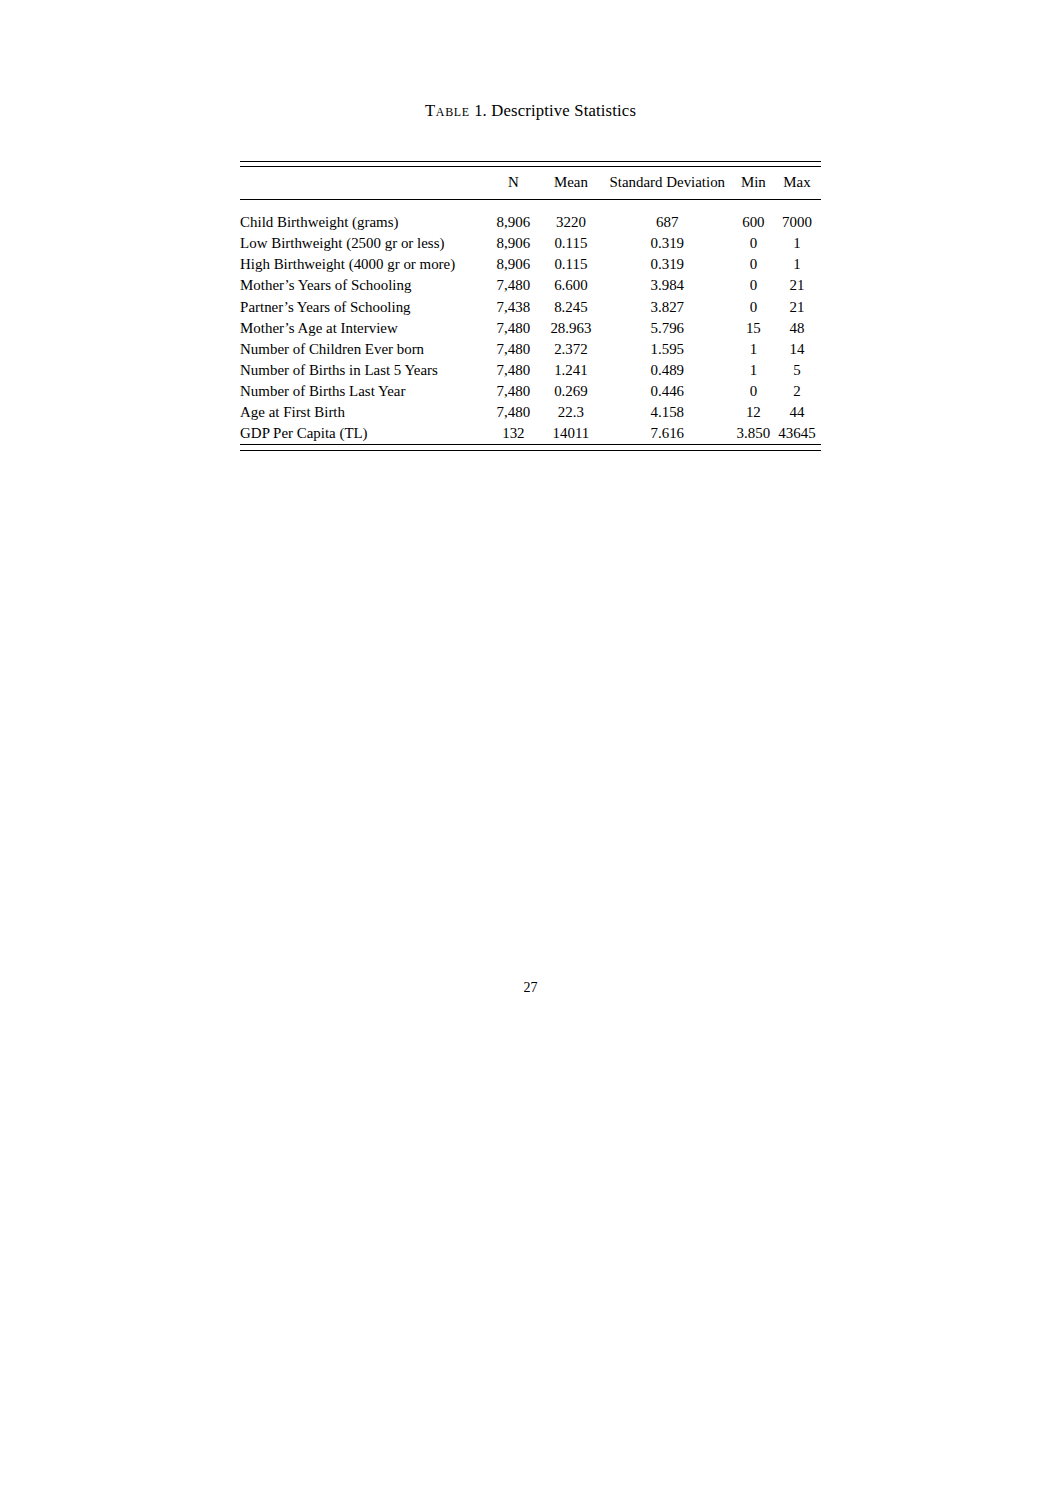Table 1. Descriptive Statistics
| | N | Mean | Standard Deviation | Min | Max |
| Child Birthweight (grams) | 8,906 | 3220 | 687 | 600 | 7000 |
| Low Birthweight (2500 gr or less) | 8,906 | 0.115 | 0.319 | 0 | 1 |
| High Birthweight (4000 gr or more) | 8,906 | 0.115 | 0.319 | 0 | 1 |
| Mother’s Years of Schooling | 7,480 | 6.600 | 3.984 | 0 | 21 |
| Partner’s Years of Schooling | 7,438 | 8.245 | 3.827 | 0 | 21 |
| Mother’s Age at Interview | 7,480 | 28.963 | 5.796 | 15 | 48 |
| Number of Children Ever born | 7,480 | 2.372 | 1.595 | 1 | 14 |
| Number of Births in Last 5 Years | 7,480 | 1.241 | 0.489 | 1 | 5 |
| Number of Births Last Year | 7,480 | 0.269 | 0.446 | 0 | 2 |
| Age at First Birth | 7,480 | 22.3 | 4.158 | 12 | 44 |
| GDP Per Capita (TL) | 132 | 14011 | 7.616 | 3.850 | 43645 |
27